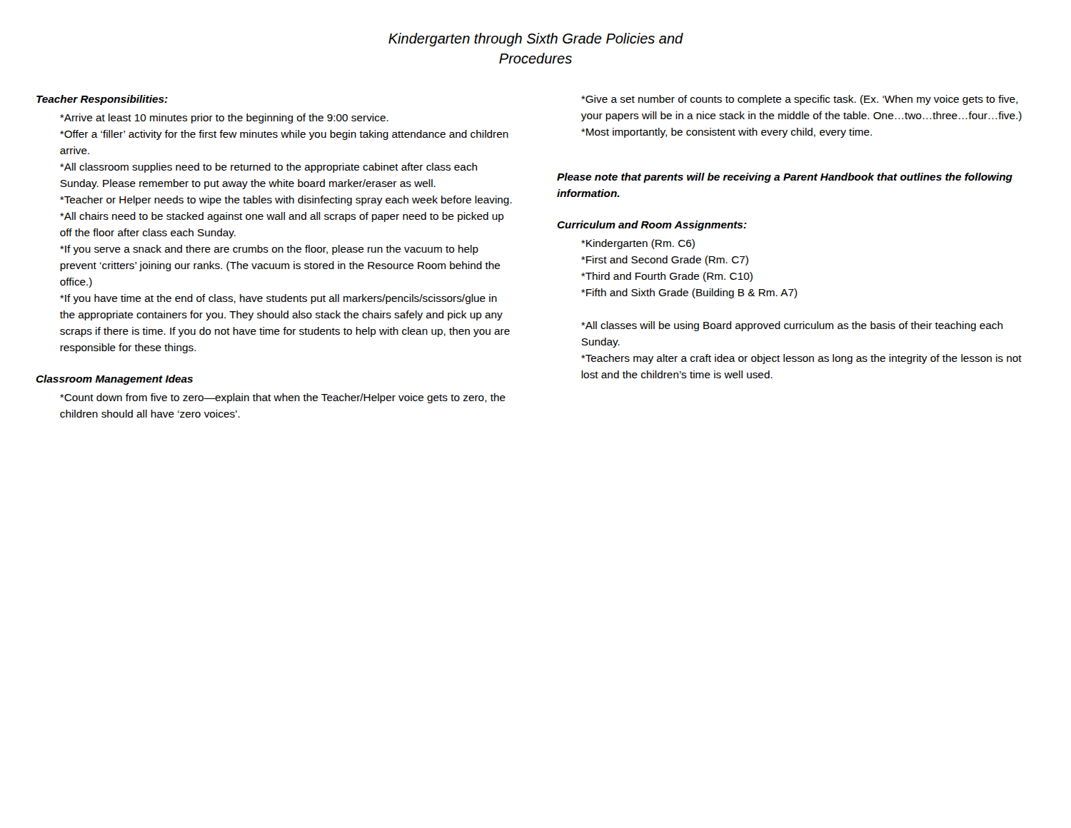Kindergarten through Sixth Grade Policies and
Procedures
Teacher Responsibilities:
*Arrive at least 10 minutes prior to the beginning of the 9:00 service.
*Offer a ‘filler’ activity for the first few minutes while you begin taking attendance and children arrive.
*All classroom supplies need to be returned to the appropriate cabinet after class each Sunday. Please remember to put away the white board marker/eraser as well.
*Teacher or Helper needs to wipe the tables with disinfecting spray each week before leaving.
*All chairs need to be stacked against one wall and all scraps of paper need to be picked up off the floor after class each Sunday.
*If you serve a snack and there are crumbs on the floor, please run the vacuum to help prevent ‘critters’ joining our ranks. (The vacuum is stored in the Resource Room behind the office.)
*If you have time at the end of class, have students put all markers/pencils/scissors/glue in the appropriate containers for you. They should also stack the chairs safely and pick up any scraps if there is time. If you do not have time for students to help with clean up, then you are responsible for these things.
Classroom Management Ideas
*Count down from five to zero—explain that when the Teacher/Helper voice gets to zero, the children should all have ‘zero voices’.
*Give a set number of counts to complete a specific task. (Ex. ‘When my voice gets to five, your papers will be in a nice stack in the middle of the table. One…two…three…four…five.)
*Most importantly, be consistent with every child, every time.
Please note that parents will be receiving a Parent Handbook that outlines the following information.
Curriculum and Room Assignments:
*Kindergarten (Rm. C6)
*First and Second Grade (Rm. C7)
*Third and Fourth Grade (Rm. C10)
*Fifth and Sixth Grade (Building B & Rm. A7)
*All classes will be using Board approved curriculum as the basis of their teaching each Sunday.
*Teachers may alter a craft idea or object lesson as long as the integrity of the lesson is not lost and the children’s time is well used.